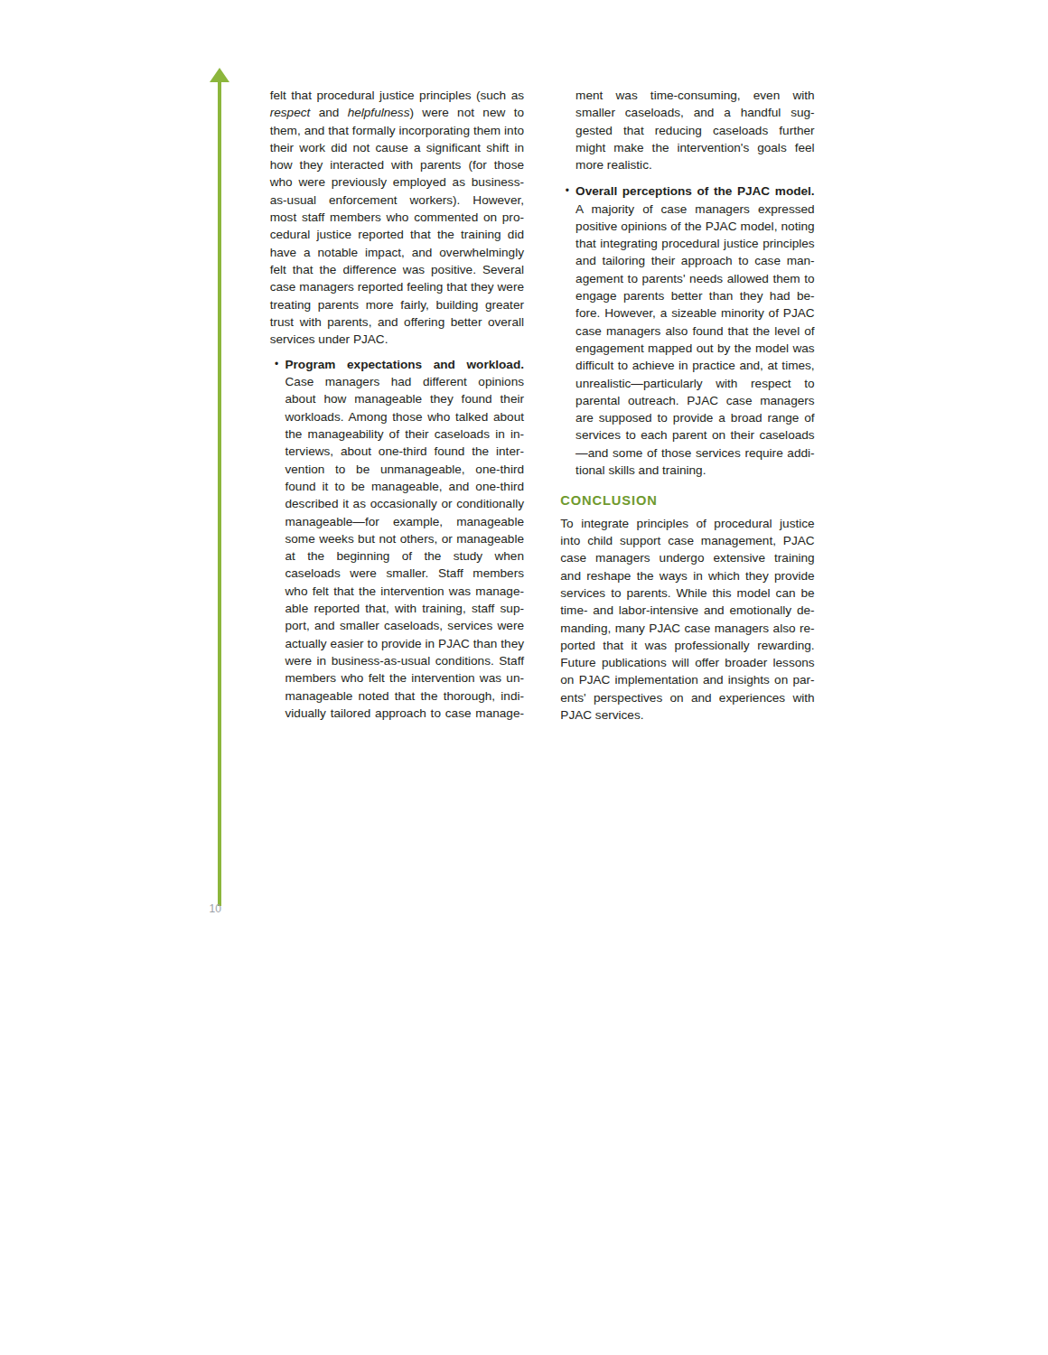felt that procedural justice principles (such as respect and helpfulness) were not new to them, and that formally incorporating them into their work did not cause a significant shift in how they interacted with parents (for those who were previously employed as business-as-usual enforcement workers). However, most staff members who commented on procedural justice reported that the training did have a notable impact, and overwhelmingly felt that the difference was positive. Several case managers reported feeling that they were treating parents more fairly, building greater trust with parents, and offering better overall services under PJAC.
Program expectations and workload. Case managers had different opinions about how manageable they found their workloads. Among those who talked about the manageability of their caseloads in interviews, about one-third found the intervention to be unmanageable, one-third found it to be manageable, and one-third described it as occasionally or conditionally manageable—for example, manageable some weeks but not others, or manageable at the beginning of the study when caseloads were smaller. Staff members who felt that the intervention was manageable reported that, with training, staff support, and smaller caseloads, services were actually easier to provide in PJAC than they were in business-as-usual conditions. Staff members who felt the intervention was unmanageable noted that the thorough, individually tailored approach to case management was time-consuming, even with smaller caseloads, and a handful suggested that reducing caseloads further might make the intervention's goals feel more realistic.
Overall perceptions of the PJAC model. A majority of case managers expressed positive opinions of the PJAC model, noting that integrating procedural justice principles and tailoring their approach to case management to parents' needs allowed them to engage parents better than they had before. However, a sizeable minority of PJAC case managers also found that the level of engagement mapped out by the model was difficult to achieve in practice and, at times, unrealistic—particularly with respect to parental outreach. PJAC case managers are supposed to provide a broad range of services to each parent on their caseloads—and some of those services require additional skills and training.
CONCLUSION
To integrate principles of procedural justice into child support case management, PJAC case managers undergo extensive training and reshape the ways in which they provide services to parents. While this model can be time- and labor-intensive and emotionally demanding, many PJAC case managers also reported that it was professionally rewarding. Future publications will offer broader lessons on PJAC implementation and insights on parents' perspectives on and experiences with PJAC services.
10